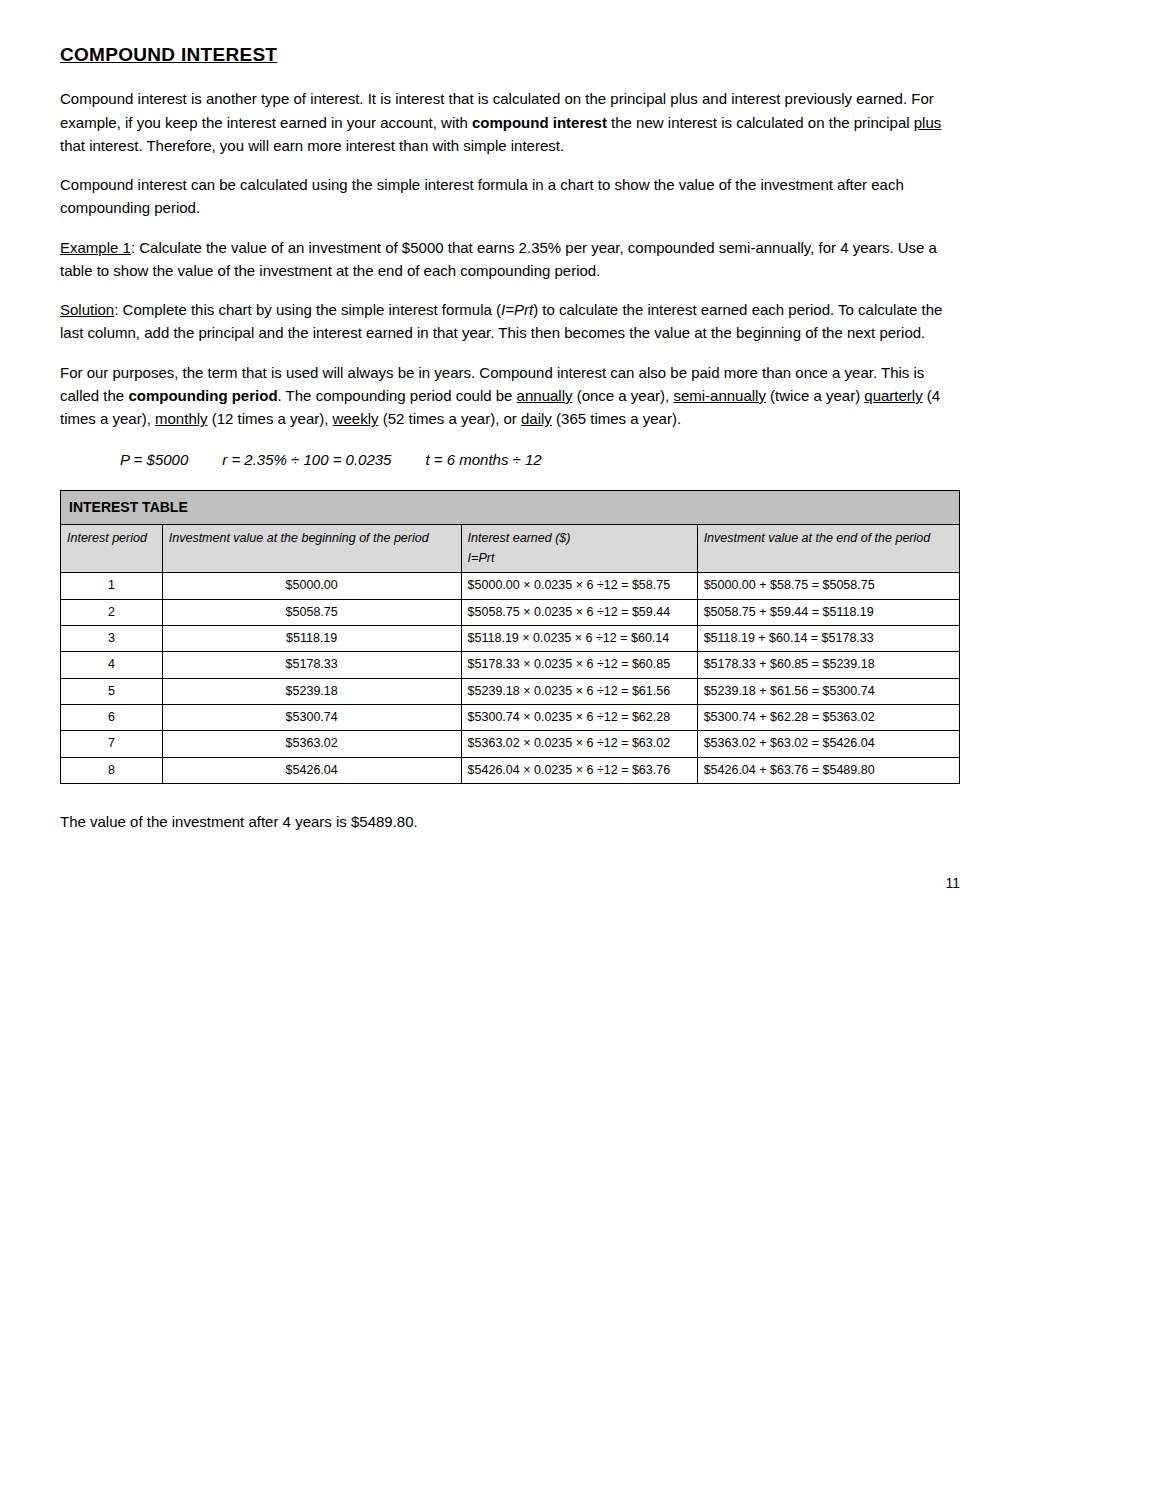COMPOUND INTEREST
Compound interest is another type of interest. It is interest that is calculated on the principal plus and interest previously earned. For example, if you keep the interest earned in your account, with compound interest the new interest is calculated on the principal plus that interest. Therefore, you will earn more interest than with simple interest.
Compound interest can be calculated using the simple interest formula in a chart to show the value of the investment after each compounding period.
Example 1: Calculate the value of an investment of $5000 that earns 2.35% per year, compounded semi-annually, for 4 years. Use a table to show the value of the investment at the end of each compounding period.
Solution: Complete this chart by using the simple interest formula (I=Prt) to calculate the interest earned each period. To calculate the last column, add the principal and the interest earned in that year. This then becomes the value at the beginning of the next period.
For our purposes, the term that is used will always be in years. Compound interest can also be paid more than once a year. This is called the compounding period. The compounding period could be annually (once a year), semi-annually (twice a year) quarterly (4 times a year), monthly (12 times a year), weekly (52 times a year), or daily (365 times a year).
P = $5000 r = 2.35% ÷ 100 = 0.0235 t = 6 months ÷ 12
INTEREST TABLE
| Interest period | Investment value at the beginning of the period | Interest earned ($) I=Prt | Investment value at the end of the period |
| --- | --- | --- | --- |
| 1 | $5000.00 | $5000.00 × 0.0235 × 6 ÷12 = $58.75 | $5000.00 + $58.75 = $5058.75 |
| 2 | $5058.75 | $5058.75 × 0.0235 × 6 ÷12 = $59.44 | $5058.75 + $59.44 = $5118.19 |
| 3 | $5118.19 | $5118.19 × 0.0235 × 6 ÷12 = $60.14 | $5118.19 + $60.14 = $5178.33 |
| 4 | $5178.33 | $5178.33 × 0.0235 × 6 ÷12 = $60.85 | $5178.33 + $60.85 = $5239.18 |
| 5 | $5239.18 | $5239.18 × 0.0235 × 6 ÷12 = $61.56 | $5239.18 + $61.56 = $5300.74 |
| 6 | $5300.74 | $5300.74 × 0.0235 × 6 ÷12 = $62.28 | $5300.74 + $62.28 = $5363.02 |
| 7 | $5363.02 | $5363.02 × 0.0235 × 6 ÷12 = $63.02 | $5363.02 + $63.02 = $5426.04 |
| 8 | $5426.04 | $5426.04 × 0.0235 × 6 ÷12 = $63.76 | $5426.04 + $63.76 = $5489.80 |
The value of the investment after 4 years is $5489.80.
11